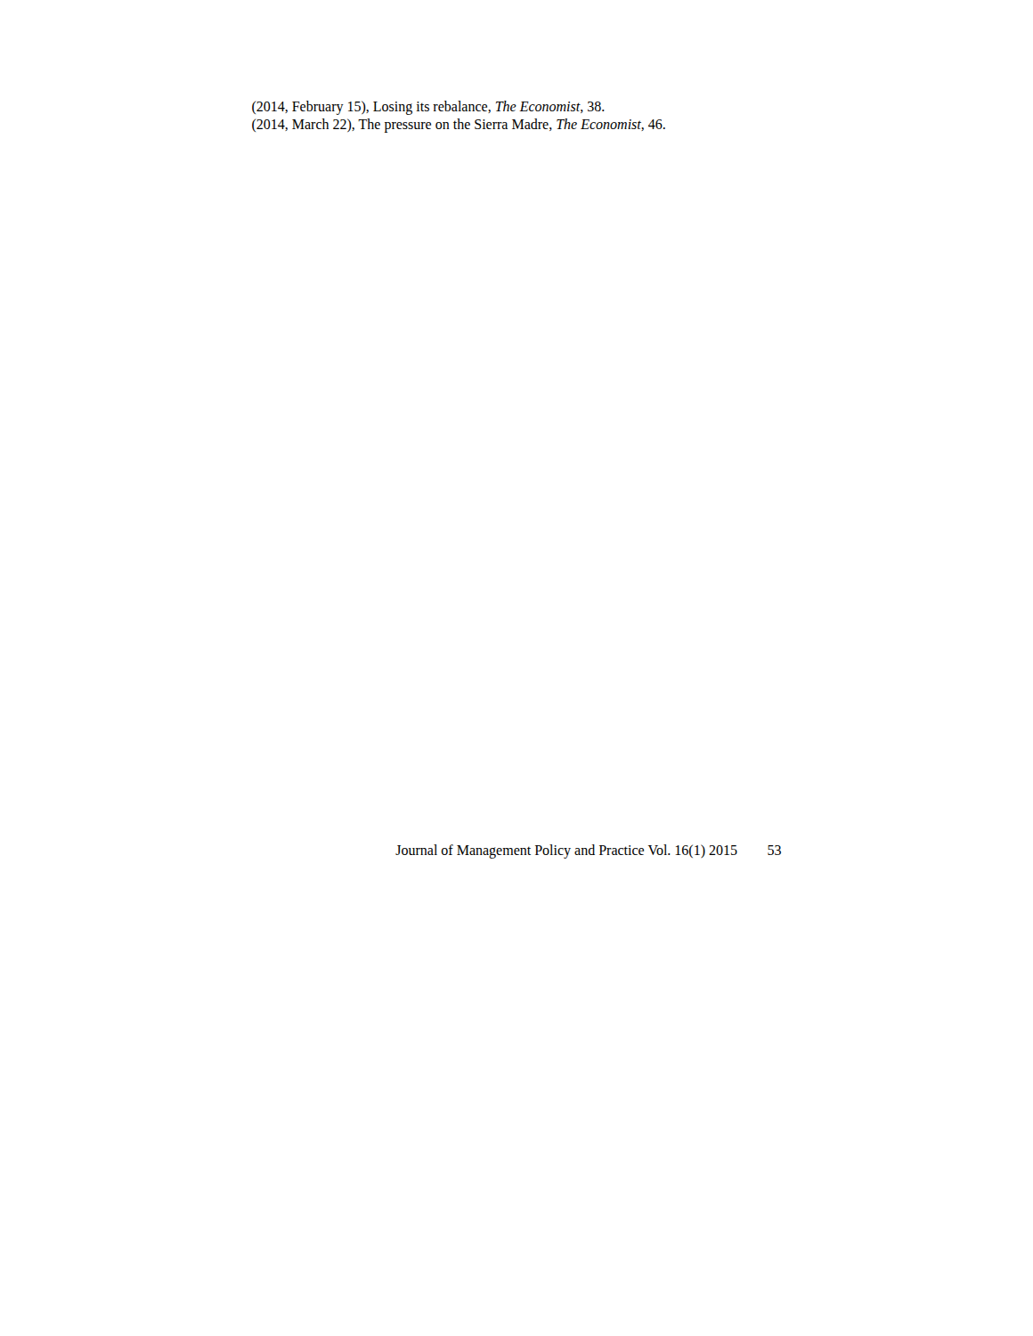(2014, February 15), Losing its rebalance, The Economist, 38.
(2014, March 22), The pressure on the Sierra Madre, The Economist, 46.
Journal of Management Policy and Practice Vol. 16(1) 201553